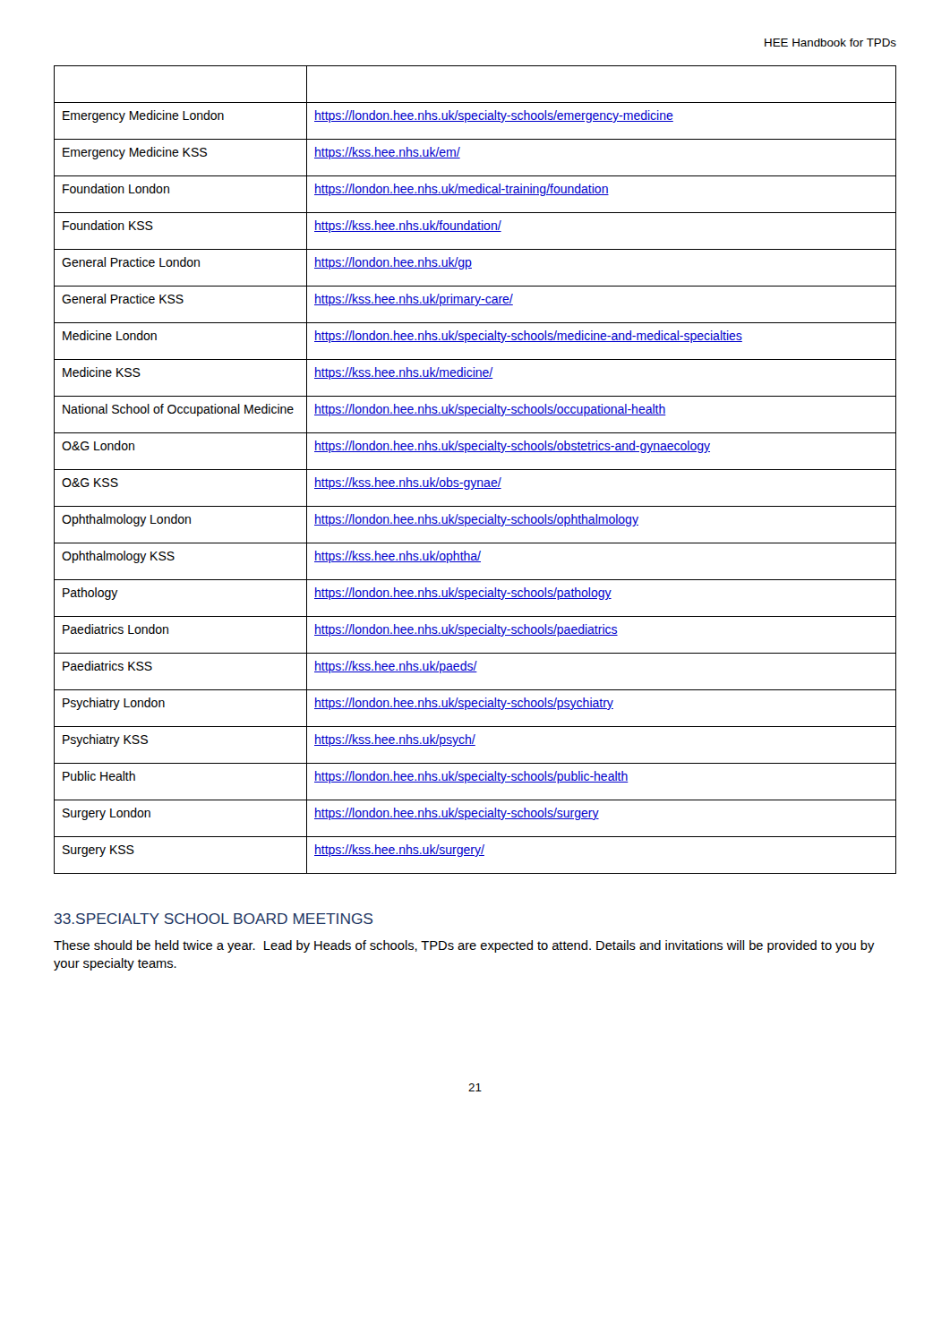HEE Handbook for TPDs
| Emergency Medicine London | https://london.hee.nhs.uk/specialty-schools/emergency-medicine |
| Emergency Medicine KSS | https://kss.hee.nhs.uk/em/ |
| Foundation London | https://london.hee.nhs.uk/medical-training/foundation |
| Foundation KSS | https://kss.hee.nhs.uk/foundation/ |
| General Practice London | https://london.hee.nhs.uk/gp |
| General Practice KSS | https://kss.hee.nhs.uk/primary-care/ |
| Medicine London | https://london.hee.nhs.uk/specialty-schools/medicine-and-medical-specialties |
| Medicine KSS | https://kss.hee.nhs.uk/medicine/ |
| National School of Occupational Medicine | https://london.hee.nhs.uk/specialty-schools/occupational-health |
| O&G London | https://london.hee.nhs.uk/specialty-schools/obstetrics-and-gynaecology |
| O&G KSS | https://kss.hee.nhs.uk/obs-gynae/ |
| Ophthalmology London | https://london.hee.nhs.uk/specialty-schools/ophthalmology |
| Ophthalmology KSS | https://kss.hee.nhs.uk/ophtha/ |
| Pathology | https://london.hee.nhs.uk/specialty-schools/pathology |
| Paediatrics London | https://london.hee.nhs.uk/specialty-schools/paediatrics |
| Paediatrics KSS | https://kss.hee.nhs.uk/paeds/ |
| Psychiatry London | https://london.hee.nhs.uk/specialty-schools/psychiatry |
| Psychiatry KSS | https://kss.hee.nhs.uk/psych/ |
| Public Health | https://london.hee.nhs.uk/specialty-schools/public-health |
| Surgery London | https://london.hee.nhs.uk/specialty-schools/surgery |
| Surgery KSS | https://kss.hee.nhs.uk/surgery/ |
33.SPECIALTY SCHOOL BOARD MEETINGS
These should be held twice a year. Lead by Heads of schools, TPDs are expected to attend. Details and invitations will be provided to you by your specialty teams.
21